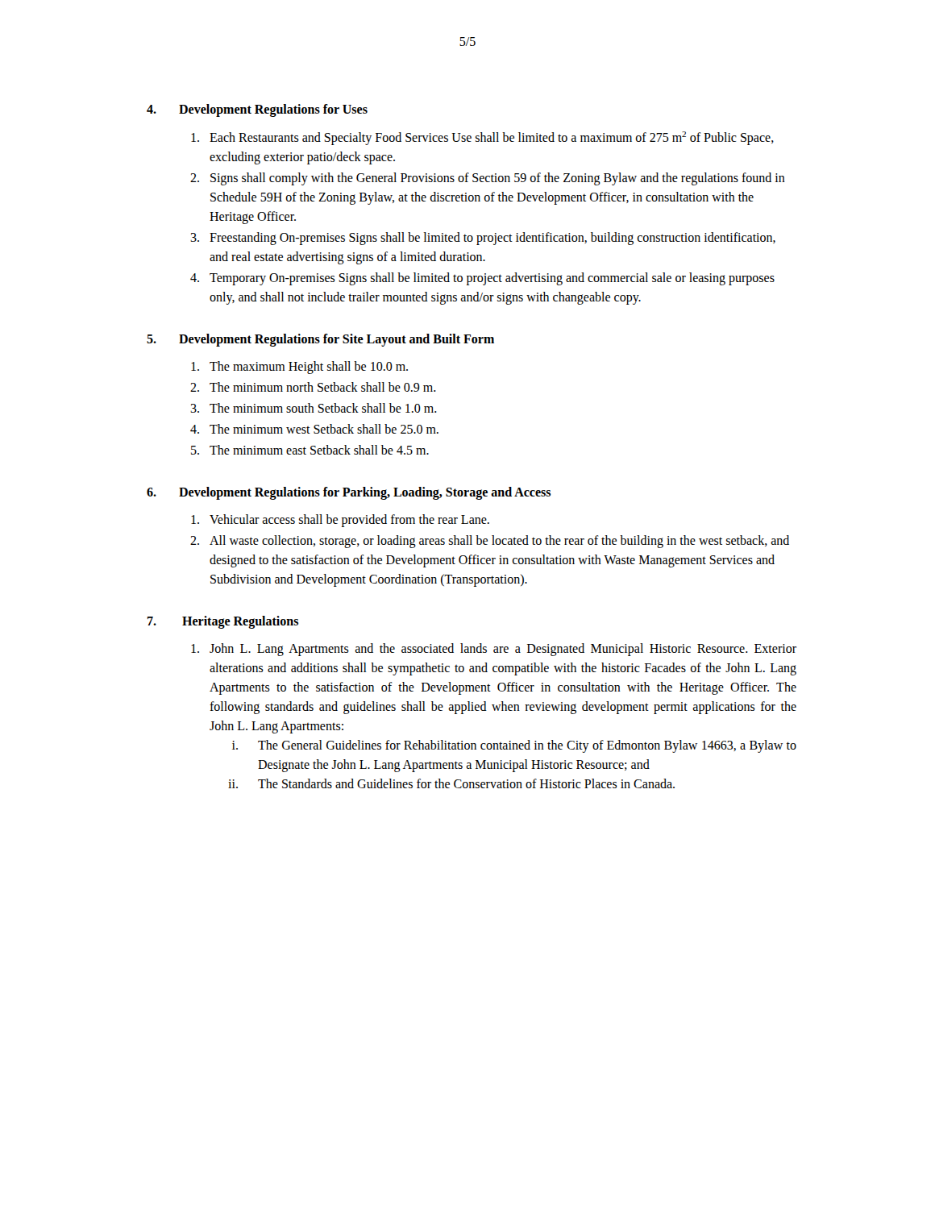5/5
4. Development Regulations for Uses
Each Restaurants and Specialty Food Services Use shall be limited to a maximum of 275 m2 of Public Space, excluding exterior patio/deck space.
Signs shall comply with the General Provisions of Section 59 of the Zoning Bylaw and the regulations found in Schedule 59H of the Zoning Bylaw, at the discretion of the Development Officer, in consultation with the Heritage Officer.
Freestanding On-premises Signs shall be limited to project identification, building construction identification, and real estate advertising signs of a limited duration.
Temporary On-premises Signs shall be limited to project advertising and commercial sale or leasing purposes only, and shall not include trailer mounted signs and/or signs with changeable copy.
5. Development Regulations for Site Layout and Built Form
The maximum Height shall be 10.0 m.
The minimum north Setback shall be 0.9 m.
The minimum south Setback shall be 1.0 m.
The minimum west Setback shall be 25.0 m.
The minimum east Setback shall be 4.5 m.
6. Development Regulations for Parking, Loading, Storage and Access
Vehicular access shall be provided from the rear Lane.
All waste collection, storage, or loading areas shall be located to the rear of the building in the west setback, and designed to the satisfaction of the Development Officer in consultation with Waste Management Services and Subdivision and Development Coordination (Transportation).
7. Heritage Regulations
John L. Lang Apartments and the associated lands are a Designated Municipal Historic Resource. Exterior alterations and additions shall be sympathetic to and compatible with the historic Facades of the John L. Lang Apartments to the satisfaction of the Development Officer in consultation with the Heritage Officer. The following standards and guidelines shall be applied when reviewing development permit applications for the John L. Lang Apartments:
The General Guidelines for Rehabilitation contained in the City of Edmonton Bylaw 14663, a Bylaw to Designate the John L. Lang Apartments a Municipal Historic Resource; and
The Standards and Guidelines for the Conservation of Historic Places in Canada.